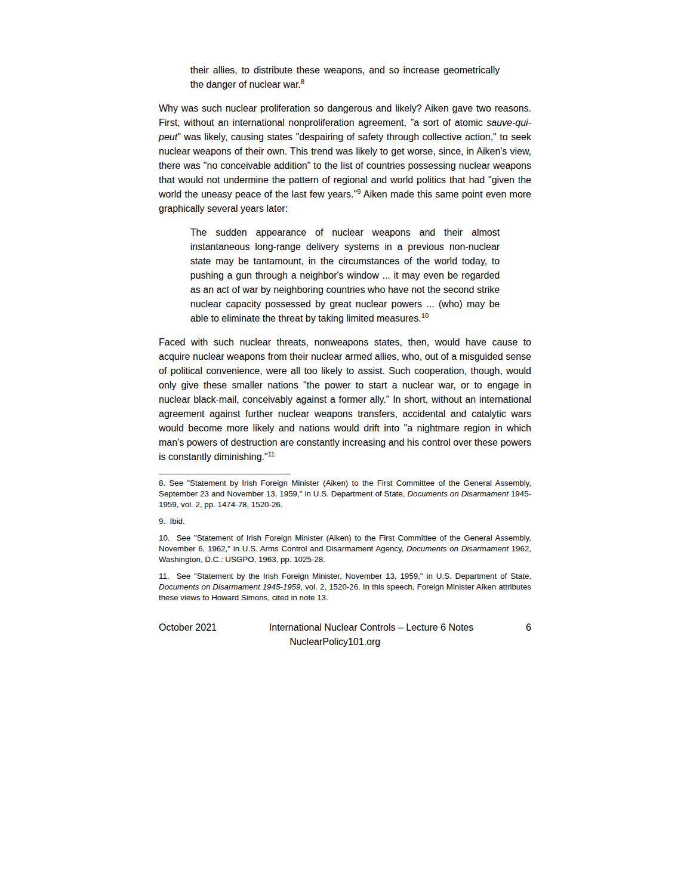their allies, to distribute these weapons, and so increase geometrically the danger of nuclear war.8
Why was such nuclear proliferation so dangerous and likely? Aiken gave two reasons. First, without an international nonproliferation agreement, "a sort of atomic sauve-qui-peut" was likely, causing states "despairing of safety through collective action," to seek nuclear weapons of their own. This trend was likely to get worse, since, in Aiken's view, there was "no conceivable addition" to the list of countries possessing nuclear weapons that would not undermine the pattern of regional and world politics that had "given the world the uneasy peace of the last few years."9 Aiken made this same point even more graphically several years later:
The sudden appearance of nuclear weapons and their almost instantaneous long-range delivery systems in a previous non-nuclear state may be tantamount, in the circumstances of the world today, to pushing a gun through a neighbor's window ... it may even be regarded as an act of war by neighboring countries who have not the second strike nuclear capacity possessed by great nuclear powers ... (who) may be able to eliminate the threat by taking limited measures.10
Faced with such nuclear threats, nonweapons states, then, would have cause to acquire nuclear weapons from their nuclear armed allies, who, out of a misguided sense of political convenience, were all too likely to assist. Such cooperation, though, would only give these smaller nations "the power to start a nuclear war, or to engage in nuclear black-mail, conceivably against a former ally." In short, without an international agreement against further nuclear weapons transfers, accidental and catalytic wars would become more likely and nations would drift into "a nightmare region in which man's powers of destruction are constantly increasing and his control over these powers is constantly diminishing."11
8. See "Statement by Irish Foreign Minister (Aiken) to the First Committee of the General Assembly, September 23 and November 13, 1959," in U.S. Department of State, Documents on Disarmament 1945-1959, vol. 2, pp. 1474-78, 1520-26.
9. Ibid.
10. See "Statement of Irish Foreign Minister (Aiken) to the First Committee of the General Assembly, November 6, 1962," in U.S. Arms Control and Disarmament Agency, Documents on Disarmament 1962, Washington, D.C.: USGPO, 1963, pp. 1025-28.
11. See "Statement by the Irish Foreign Minister, November 13, 1959," in U.S. Department of State, Documents on Disarmament 1945-1959, vol. 2, 1520-26. In this speech, Foreign Minister Aiken attributes these views to Howard Simons, cited in note 13.
October 2021 International Nuclear Controls – Lecture 6 Notes 6
NuclearPolicy101.org